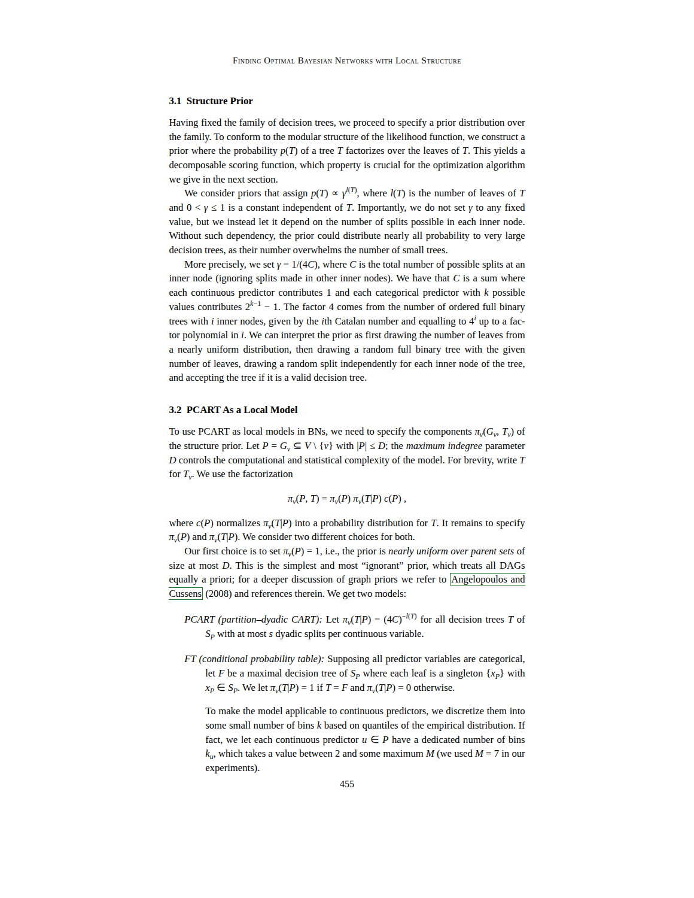Finding Optimal Bayesian Networks with Local Structure
3.1 Structure Prior
Having fixed the family of decision trees, we proceed to specify a prior distribution over the family. To conform to the modular structure of the likelihood function, we construct a prior where the probability p(T) of a tree T factorizes over the leaves of T. This yields a decomposable scoring function, which property is crucial for the optimization algorithm we give in the next section.
We consider priors that assign p(T) ∝ γl(T), where l(T) is the number of leaves of T and 0 < γ ≤ 1 is a constant independent of T. Importantly, we do not set γ to any fixed value, but we instead let it depend on the number of splits possible in each inner node. Without such dependency, the prior could distribute nearly all probability to very large decision trees, as their number overwhelms the number of small trees.
More precisely, we set γ = 1/(4C), where C is the total number of possible splits at an inner node (ignoring splits made in other inner nodes). We have that C is a sum where each continuous predictor contributes 1 and each categorical predictor with k possible values contributes 2k−1 − 1. The factor 4 comes from the number of ordered full binary trees with i inner nodes, given by the ith Catalan number and equalling to 4i up to a factor polynomial in i. We can interpret the prior as first drawing the number of leaves from a nearly uniform distribution, then drawing a random full binary tree with the given number of leaves, drawing a random split independently for each inner node of the tree, and accepting the tree if it is a valid decision tree.
3.2 PCART As a Local Model
To use PCART as local models in BNs, we need to specify the components πv(Gv, Tv) of the structure prior. Let P = Gv ⊆ V \ {v} with |P| ≤ D; the maximum indegree parameter D controls the computational and statistical complexity of the model. For brevity, write T for Tv. We use the factorization
πv(P, T) = πv(P) πv(T|P) c(P) ,
where c(P) normalizes πv(T|P) into a probability distribution for T. It remains to specify πv(P) and πv(T|P). We consider two different choices for both.
Our first choice is to set πv(P) = 1, i.e., the prior is nearly uniform over parent sets of size at most D. This is the simplest and most “ignorant” prior, which treats all DAGs equally a priori; for a deeper discussion of graph priors we refer to Angelopoulos and Cussens (2008) and references therein. We get two models:
PCART (partition–dyadic CART): Let πv(T|P) = (4C)−l(T) for all decision trees T of SP with at most s dyadic splits per continuous variable.
FT (conditional probability table): Supposing all predictor variables are categorical, let F be a maximal decision tree of SP where each leaf is a singleton {xP} with xP ∈ SP. We let πv(T|P) = 1 if T = F and πv(T|P) = 0 otherwise.
To make the model applicable to continuous predictors, we discretize them into some small number of bins k based on quantiles of the empirical distribution. If fact, we let each continuous predictor u ∈ P have a dedicated number of bins ku, which takes a value between 2 and some maximum M (we used M = 7 in our experiments).
455